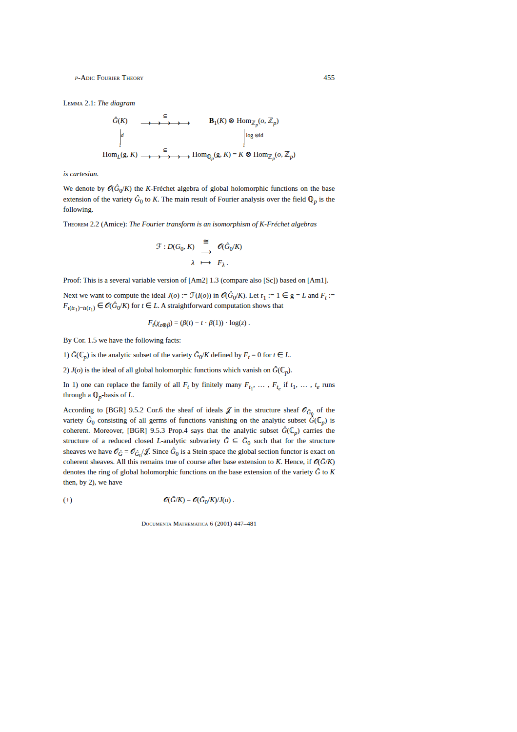p-Adic Fourier Theory 455
Lemma 2.1: The diagram
| Ĝ ( K ) | ⊆ ⟶⟶⟶⟶⟶ | B 1 ( K ) ⊗ Hom ℤ p ( o , ℤ p ) |
| ↓ d | | ↓ log ⊗id |
| Hom L ( g , K ) | ⊆ ⟶⟶⟶⟶⟶ | Hom ℚ p ( g , K ) = K ⊗ Hom ℤ p ( o , ℤ p ) |
is cartesian.
We denote by 𝒪(Ĝ0/K) the K-Fréchet algebra of global holomorphic functions on the base extension of the variety Ĝ0 to K. The main result of Fourier analysis over the field ℚp is the following.
Theorem 2.2 (Amice): The Fourier transform is an isomorphism of K-Fréchet algebras
| ℱ : D ( G 0 , K ) | ≅ ⟶ | 𝒪( Ĝ 0 / K ) |
| λ | ⟼ | F λ . |
Proof: This is a several variable version of [Am2] 1.3 (compare also [Sc]) based on [Am1].
Next we want to compute the ideal J(o) := ℱ(I(o)) in 𝒪(Ĝ0/K). Let r1 := 1 ∈ g = L and Ft := Fι(tr1)−tι(r1) ∈ 𝒪(Ĝ0/K) for t ∈ L. A straightforward computation shows that
Ft(χz⊗β) = (β(t) − t · β(1)) · log(z) .
By Cor. 1.5 we have the following facts:
1) Ĝ(ℂp) is the analytic subset of the variety Ĝ0/K defined by Ft = 0 for t ∈ L.
2) J(o) is the ideal of all global holomorphic functions which vanish on Ĝ(ℂp).
In 1) one can replace the family of all Ft by finitely many Ft1, … , Fte if t1, … , te runs through a ℚp-basis of L.
According to [BGR] 9.5.2 Cor.6 the sheaf of ideals 𝒥 in the structure sheaf 𝒪Ĝ0 of the variety Ĝ0 consisting of all germs of functions vanishing on the analytic subset Ĝ(ℂp) is coherent. Moreover, [BGR] 9.5.3 Prop.4 says that the analytic subset Ĝ(ℂp) carries the structure of a reduced closed L-analytic subvariety Ĝ ⊆ Ĝ0 such that for the structure sheaves we have 𝒪Ĝ = 𝒪Ĝ0/𝒥. Since Ĝ0 is a Stein space the global section functor is exact on coherent sheaves. All this remains true of course after base extension to K. Hence, if 𝒪(Ĝ/K) denotes the ring of global holomorphic functions on the base extension of the variety Ĝ to K then, by 2), we have
(+) 𝒪(Ĝ/K) = 𝒪(Ĝ0/K)/J(o) .
Documenta Mathematica 6 (2001) 447–481